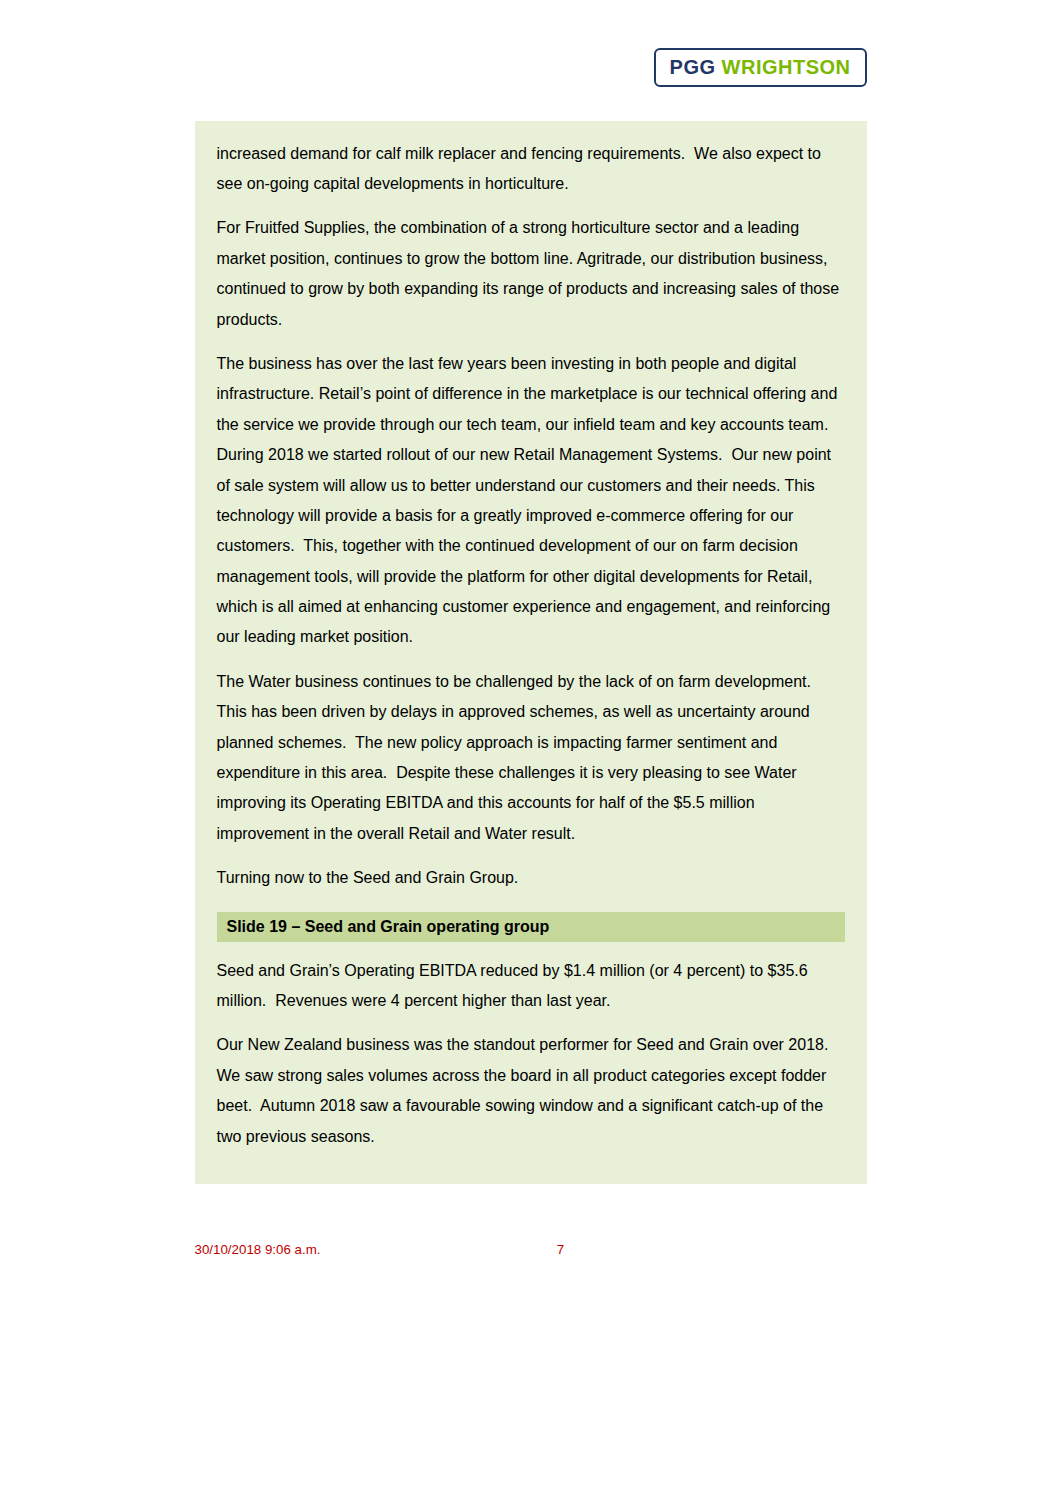PGG WRIGHTSON
increased demand for calf milk replacer and fencing requirements. We also expect to see on-going capital developments in horticulture.
For Fruitfed Supplies, the combination of a strong horticulture sector and a leading market position, continues to grow the bottom line. Agritrade, our distribution business, continued to grow by both expanding its range of products and increasing sales of those products.
The business has over the last few years been investing in both people and digital infrastructure. Retail’s point of difference in the marketplace is our technical offering and the service we provide through our tech team, our infield team and key accounts team. During 2018 we started rollout of our new Retail Management Systems. Our new point of sale system will allow us to better understand our customers and their needs. This technology will provide a basis for a greatly improved e-commerce offering for our customers. This, together with the continued development of our on farm decision management tools, will provide the platform for other digital developments for Retail, which is all aimed at enhancing customer experience and engagement, and reinforcing our leading market position.
The Water business continues to be challenged by the lack of on farm development. This has been driven by delays in approved schemes, as well as uncertainty around planned schemes. The new policy approach is impacting farmer sentiment and expenditure in this area. Despite these challenges it is very pleasing to see Water improving its Operating EBITDA and this accounts for half of the $5.5 million improvement in the overall Retail and Water result.
Turning now to the Seed and Grain Group.
Slide 19 – Seed and Grain operating group
Seed and Grain’s Operating EBITDA reduced by $1.4 million (or 4 percent) to $35.6 million. Revenues were 4 percent higher than last year.
Our New Zealand business was the standout performer for Seed and Grain over 2018. We saw strong sales volumes across the board in all product categories except fodder beet. Autumn 2018 saw a favourable sowing window and a significant catch-up of the two previous seasons.
30/10/2018 9:06 a.m. 7